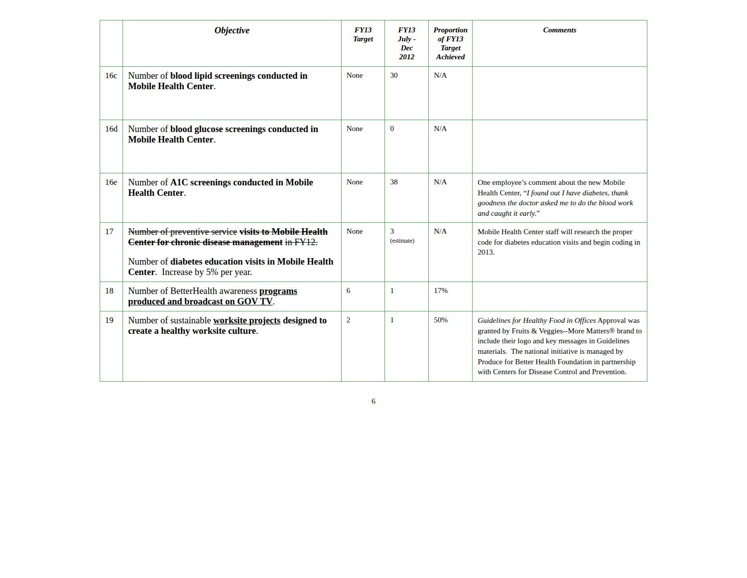| | Objective | FY13 Target | FY13 July - Dec 2012 | Proportion of FY13 Target Achieved | Comments |
| --- | --- | --- | --- | --- | --- |
| 16c | Number of blood lipid screenings conducted in Mobile Health Center . | None | 30 | N/A | |
| 16d | Number of blood glucose screenings conducted in Mobile Health Center . | None | 0 | N/A | |
| 16e | Number of A1C screenings conducted in Mobile Health Center . | None | 38 | N/A | One employee’s comment about the new Mobile Health Center, “ I found out I have diabetes, thank goodness the doctor asked me to do the blood work and caught it early. ” |
| 17 | Number of preventive service visits to Mobile Health Center for chronic disease management in FY12. Number of diabetes education visits in Mobile Health Center . Increase by 5% per year. | None | 3 (estimate) | N/A | Mobile Health Center staff will research the proper code for diabetes education visits and begin coding in 2013. |
| 18 | Number of BetterHealth awareness programs produced and broadcast on GOV TV . | 6 | 1 | 17% | |
| 19 | Number of sustainable worksite projects designed to create a healthy worksite culture . | 2 | 1 | 50% | Guidelines for Healthy Food in Offices Approval was granted by Fruits & Veggies--More Matters® brand to include their logo and key messages in Guidelines materials. The national initiative is managed by Produce for Better Health Foundation in partnership with Centers for Disease Control and Prevention. |
6